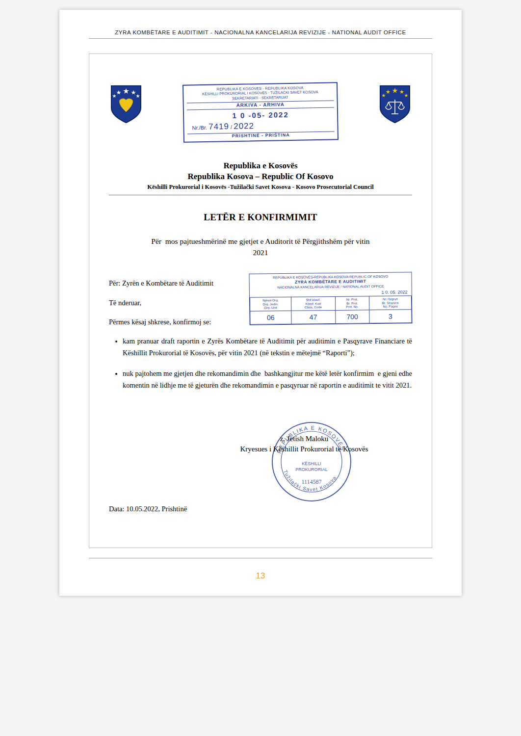ZYRA KOMBËTARE E AUDITIMIT - NACIONALNA KANCELARIJA REVIZIJE - NATIONAL AUDIT OFFICE
REPUBLIKA E KOSOVËS - REPUBLIKA KOSOVA
KËSHILLI PROKURORIAL I KOSOVËS - TUŽILAČKI SAVET KOSOVA
SEKRETARIATI - SEKRETARIJAT
ARKIVA - ARHIVA
1 0 -05- 2022
Nr./Br. 7419 / 2022
PRISHTINË - PRIŠTINA
Republika e Kosovës
Republika Kosova – Republic Of Kosovo
Këshilli Prokurorial i Kosovës -Tužilački Savet Kosova - Kosovo Prosecutorial Council
LETËR E KONFIRMIMIT
Për mos pajtueshmërinë me gjetjet e Auditorit të Përgjithshëm për vitin
2021
REPUBLIKA E KOSOVËS-REPUBLIKA KOSOVA-REPUBLIC OF KOSOVO
ZYRA KOMBËTARE E AUDITIMIT
NACIONALNA KANCELARIJA REVIZIJE / NATIONAL AUDIT OFFICE
| 1 0. 05. 2022 |
| Njësia Org. Org. Jedin. Org. Unit | Shif.klasif. Klasif. Kod Class. Code | Nr. Prot. Br. Prot. Prot. No. | Nr.i faqeve Br. Stranica No. Pages |
| 06 | 47 | 700 | 3 |
Për: Zyrën e Kombëtare të Auditimit
Të nderuar,
Përmes kësaj shkrese, konfirmoj se:
kam pranuar draft raportin e Zyrës Kombëtare të Auditimit për auditimin e Pasqyrave Financiare të Këshillit Prokurorial të Kosovës, për vitin 2021 (në tekstin e mëtejmë “Raporti”);
nuk pajtohem me gjetjen dhe rekomandimin dhe bashkangjitur me këtë letër konfirmim e gjeni edhe komentin në lidhje me të gjeturën dhe rekomandimin e pasqyruar në raportin e auditimit te vitit 2021.
REPUBLIKA E KOSOVËS Tužilački Savet Kosova KËSHILLI PROKURORIAL 1114587
z. Jetish Maloku
Kryesues i Këshillit Prokurorial të Kosovës
Data: 10.05.2022, Prishtinë
13